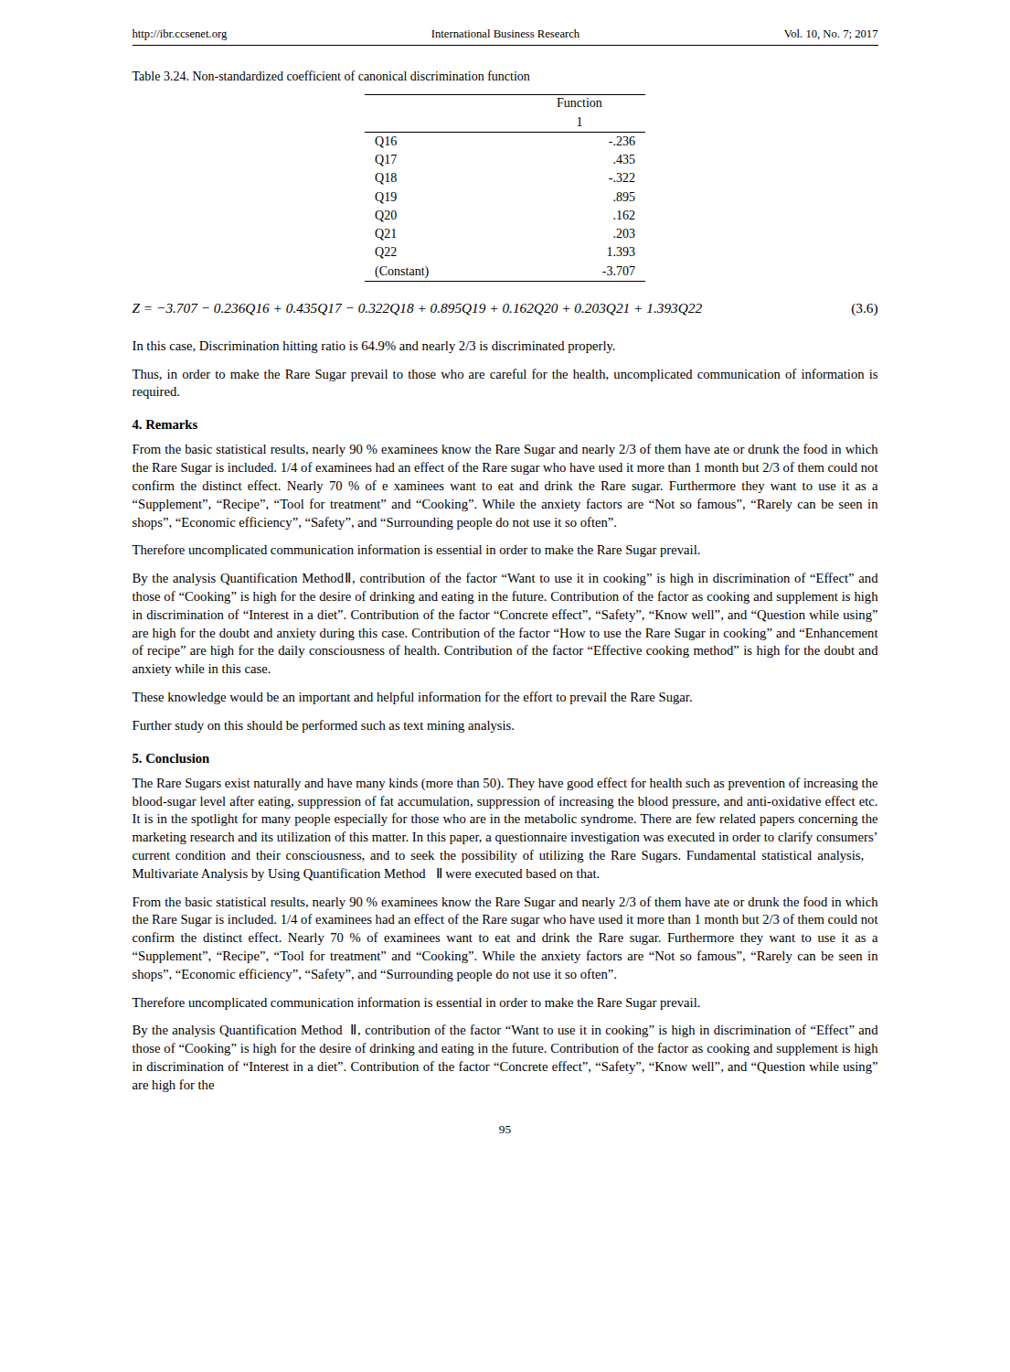http://ibr.ccsenet.org International Business Research Vol. 10, No. 7; 2017
Table 3.24. Non-standardized coefficient of canonical discrimination function
| | Function |
| --- | --- |
| | 1 |
| Q16 | -.236 |
| Q17 | .435 |
| Q18 | -.322 |
| Q19 | .895 |
| Q20 | .162 |
| Q21 | .203 |
| Q22 | 1.393 |
| (Constant) | -3.707 |
Z = −3.707 − 0.236Q16 + 0.435Q17 − 0.322Q18 + 0.895Q19 + 0.162Q20 + 0.203Q21 + 1.393Q22 (3.6)
In this case, Discrimination hitting ratio is 64.9% and nearly 2/3 is discriminated properly.
Thus, in order to make the Rare Sugar prevail to those who are careful for the health, uncomplicated communication of information is required.
4. Remarks
From the basic statistical results, nearly 90 % examinees know the Rare Sugar and nearly 2/3 of them have ate or drunk the food in which the Rare Sugar is included. 1/4 of examinees had an effect of the Rare sugar who have used it more than 1 month but 2/3 of them could not confirm the distinct effect. Nearly 70 % of e xaminees want to eat and drink the Rare sugar. Furthermore they want to use it as a “Supplement”, “Recipe”, “Tool for treatment” and “Cooking”. While the anxiety factors are “Not so famous”, “Rarely can be seen in shops”, “Economic efficiency”, “Safety”, and “Surrounding people do not use it so often”.
Therefore uncomplicated communication information is essential in order to make the Rare Sugar prevail.
By the analysis Quantification MethodⅡ, contribution of the factor “Want to use it in cooking” is high in discrimination of “Effect” and those of “Cooking” is high for the desire of drinking and eating in the future. Contribution of the factor as cooking and supplement is high in discrimination of “Interest in a diet”. Contribution of the factor “Concrete effect”, “Safety”, “Know well”, and “Question while using” are high for the doubt and anxiety during this case. Contribution of the factor “How to use the Rare Sugar in cooking” and “Enhancement of recipe” are high for the daily consciousness of health. Contribution of the factor “Effective cooking method” is high for the doubt and anxiety while in this case.
These knowledge would be an important and helpful information for the effort to prevail the Rare Sugar.
Further study on this should be performed such as text mining analysis.
5. Conclusion
The Rare Sugars exist naturally and have many kinds (more than 50). They have good effect for health such as prevention of increasing the blood‑sugar level after eating, suppression of fat accumulation, suppression of increasing the blood pressure, and anti-oxidative effect etc. It is in the spotlight for many people especially for those who are in the metabolic syndrome. There are few related papers concerning the marketing research and its utilization of this matter. In this paper, a questionnaire investigation was executed in order to clarify consumers’ current condition and their consciousness, and to seek the possibility of utilizing the Rare Sugars. Fundamental statistical analysis, Multivariate Analysis by Using Quantification Method Ⅱ were executed based on that.
From the basic statistical results, nearly 90 % examinees know the Rare Sugar and nearly 2/3 of them have ate or drunk the food in which the Rare Sugar is included. 1/4 of examinees had an effect of the Rare sugar who have used it more than 1 month but 2/3 of them could not confirm the distinct effect. Nearly 70 % of examinees want to eat and drink the Rare sugar. Furthermore they want to use it as a “Supplement”, “Recipe”, “Tool for treatment” and “Cooking”. While the anxiety factors are “Not so famous”, “Rarely can be seen in shops”, “Economic efficiency”, “Safety”, and “Surrounding people do not use it so often”.
Therefore uncomplicated communication information is essential in order to make the Rare Sugar prevail.
By the analysis Quantification Method Ⅱ, contribution of the factor “Want to use it in cooking” is high in discrimination of “Effect” and those of “Cooking” is high for the desire of drinking and eating in the future. Contribution of the factor as cooking and supplement is high in discrimination of “Interest in a diet”. Contribution of the factor “Concrete effect”, “Safety”, “Know well”, and “Question while using” are high for the
95